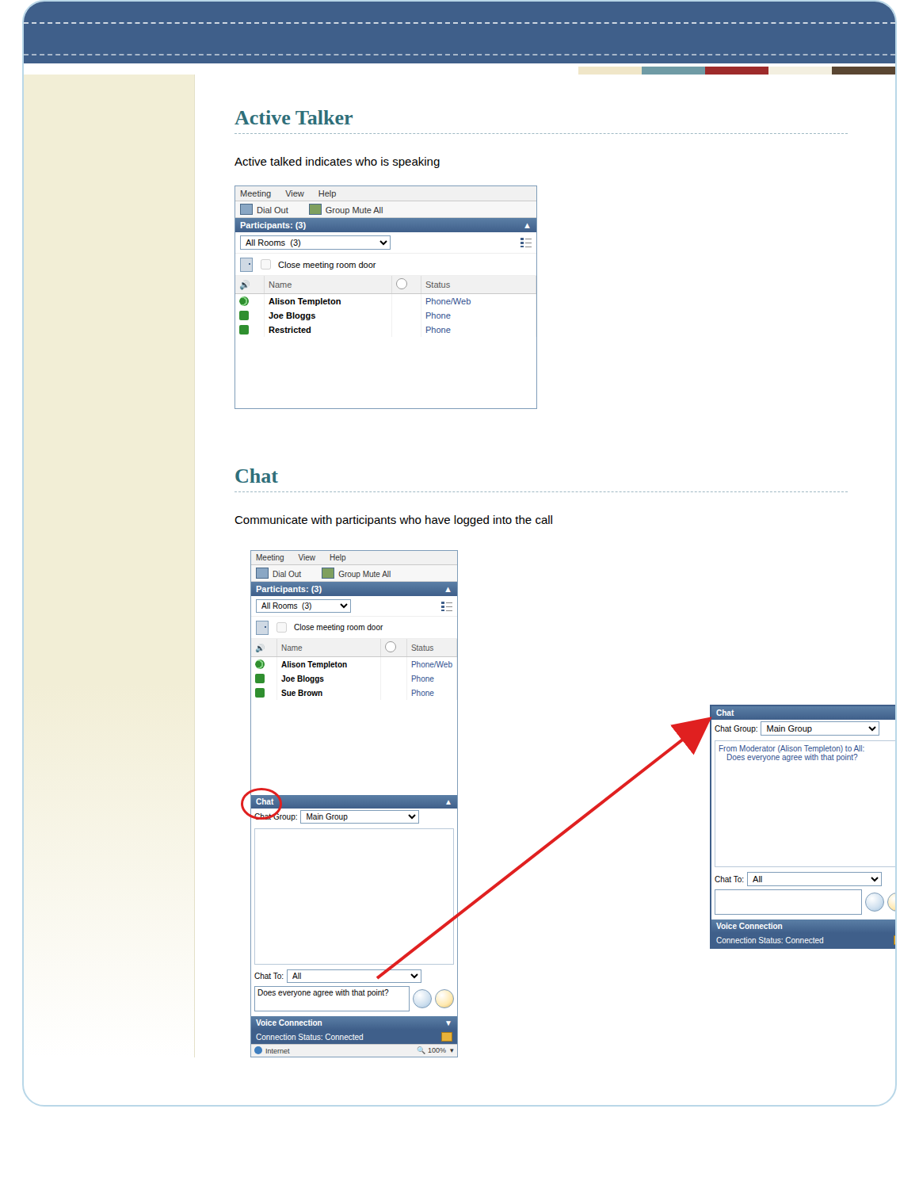Active Talker
Active talked indicates who is speaking
Meeting View Help
Dial Out Group Mute All
Participants: (3)▲
All Rooms (3)
Close meeting room door
| 🔊 | Name | | Status |
| --- | --- | --- | --- |
| | Alison Templeton | | Phone/Web |
| | Joe Bloggs | | Phone |
| | Restricted | | Phone |
Chat
Communicate with participants who have logged into the call
Meeting View Help
Dial Out Group Mute All
Participants: (3)▲
All Rooms (3)
Close meeting room door
| 🔊 | Name | | Status |
| --- | --- | --- | --- |
| | Alison Templeton | | Phone/Web |
| | Joe Bloggs | | Phone |
| | Sue Brown | | Phone |
Chat▲
Chat Group: Main Group
Chat To: All
Does everyone agree with that point?
Voice Connection▼
Connection Status: Connected
Internet 🔍 100% ▾
Chat▲
Chat Group: Main Group
From Moderator (Alison Templeton) to All:
Does everyone agree with that point?
Chat To: All
Voice Connection▼
Connection Status: Connected